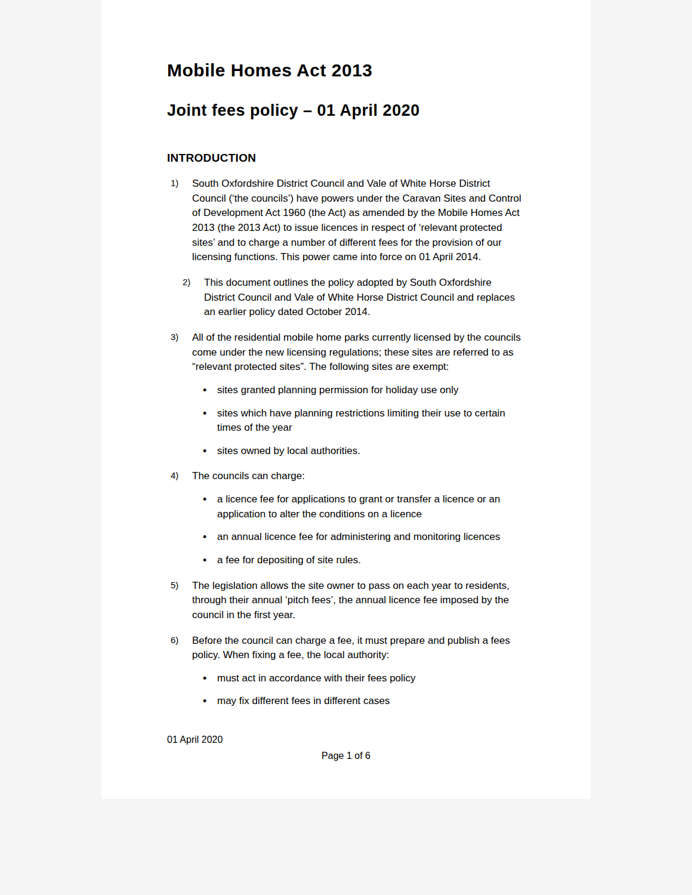Mobile Homes Act 2013
Joint fees policy – 01 April 2020
INTRODUCTION
South Oxfordshire District Council and Vale of White Horse District Council (‘the councils’) have powers under the Caravan Sites and Control of Development Act 1960 (the Act) as amended by the Mobile Homes Act 2013 (the 2013 Act) to issue licences in respect of ‘relevant protected sites’ and to charge a number of different fees for the provision of our licensing functions. This power came into force on 01 April 2014.
This document outlines the policy adopted by South Oxfordshire District Council and Vale of White Horse District Council and replaces an earlier policy dated October 2014.
All of the residential mobile home parks currently licensed by the councils come under the new licensing regulations; these sites are referred to as “relevant protected sites”. The following sites are exempt:
sites granted planning permission for holiday use only
sites which have planning restrictions limiting their use to certain times of the year
sites owned by local authorities.
The councils can charge:
a licence fee for applications to grant or transfer a licence or an application to alter the conditions on a licence
an annual licence fee for administering and monitoring licences
a fee for depositing of site rules.
The legislation allows the site owner to pass on each year to residents, through their annual ‘pitch fees’, the annual licence fee imposed by the council in the first year.
Before the council can charge a fee, it must prepare and publish a fees policy. When fixing a fee, the local authority:
must act in accordance with their fees policy
may fix different fees in different cases
01 April 2020
Page 1 of 6